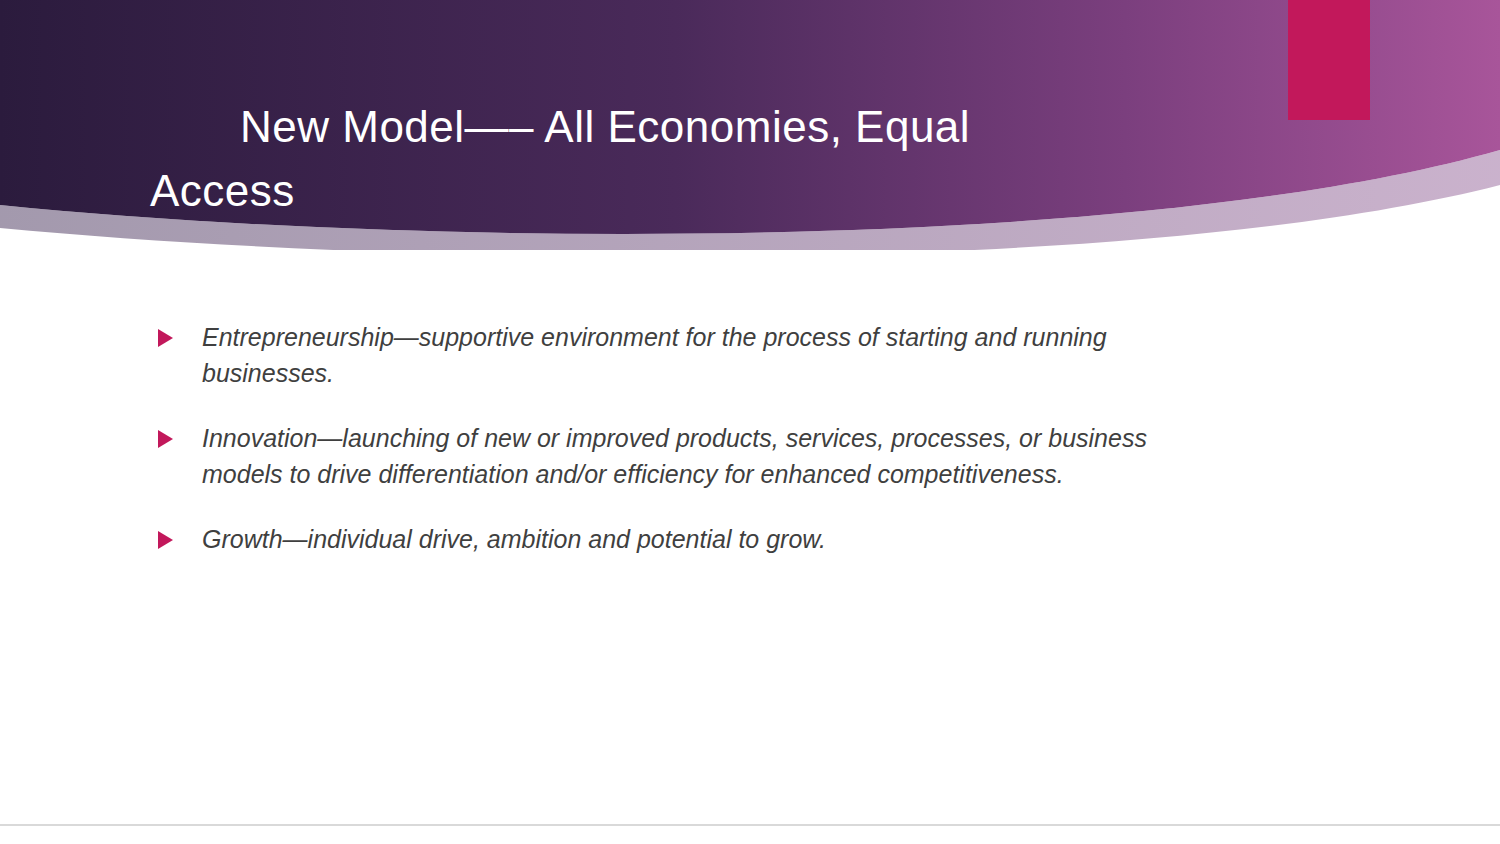New Model—– All Economies, Equal
Access
Entrepreneurship—supportive environment for the process of starting and running businesses.
Innovation—launching of new or improved products, services, processes, or business models to drive differentiation and/or efficiency for enhanced competitiveness.
Growth—individual drive, ambition and potential to grow.